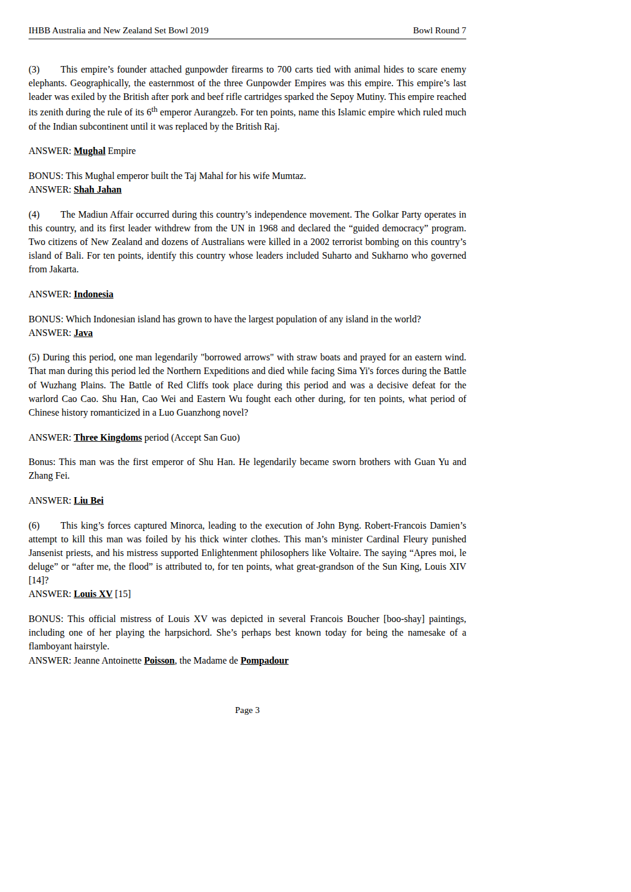IHBB Australia and New Zealand Set Bowl 2019
Bowl Round 7
(3) This empire’s founder attached gunpowder firearms to 700 carts tied with animal hides to scare enemy elephants. Geographically, the easternmost of the three Gunpowder Empires was this empire. This empire’s last leader was exiled by the British after pork and beef rifle cartridges sparked the Sepoy Mutiny. This empire reached its zenith during the rule of its 6th emperor Aurangzeb. For ten points, name this Islamic empire which ruled much of the Indian subcontinent until it was replaced by the British Raj.
ANSWER: Mughal Empire
BONUS: This Mughal emperor built the Taj Mahal for his wife Mumtaz.
ANSWER: Shah Jahan
(4) The Madiun Affair occurred during this country’s independence movement. The Golkar Party operates in this country, and its first leader withdrew from the UN in 1968 and declared the “guided democracy” program. Two citizens of New Zealand and dozens of Australians were killed in a 2002 terrorist bombing on this country’s island of Bali. For ten points, identify this country whose leaders included Suharto and Sukharno who governed from Jakarta.
ANSWER: Indonesia
BONUS: Which Indonesian island has grown to have the largest population of any island in the world?
ANSWER: Java
(5) During this period, one man legendarily "borrowed arrows" with straw boats and prayed for an eastern wind. That man during this period led the Northern Expeditions and died while facing Sima Yi's forces during the Battle of Wuzhang Plains. The Battle of Red Cliffs took place during this period and was a decisive defeat for the warlord Cao Cao. Shu Han, Cao Wei and Eastern Wu fought each other during, for ten points, what period of Chinese history romanticized in a Luo Guanzhong novel?
ANSWER: Three Kingdoms period (Accept San Guo)
Bonus: This man was the first emperor of Shu Han. He legendarily became sworn brothers with Guan Yu and Zhang Fei.
ANSWER: Liu Bei
(6) This king’s forces captured Minorca, leading to the execution of John Byng. Robert-Francois Damien’s attempt to kill this man was foiled by his thick winter clothes. This man’s minister Cardinal Fleury punished Jansenist priests, and his mistress supported Enlightenment philosophers like Voltaire. The saying “Apres moi, le deluge” or “after me, the flood” is attributed to, for ten points, what great-grandson of the Sun King, Louis XIV [14]?
ANSWER: Louis XV [15]
BONUS: This official mistress of Louis XV was depicted in several Francois Boucher [boo-shay] paintings, including one of her playing the harpsichord. She’s perhaps best known today for being the namesake of a flamboyant hairstyle.
ANSWER: Jeanne Antoinette Poisson, the Madame de Pompadour
Page 3